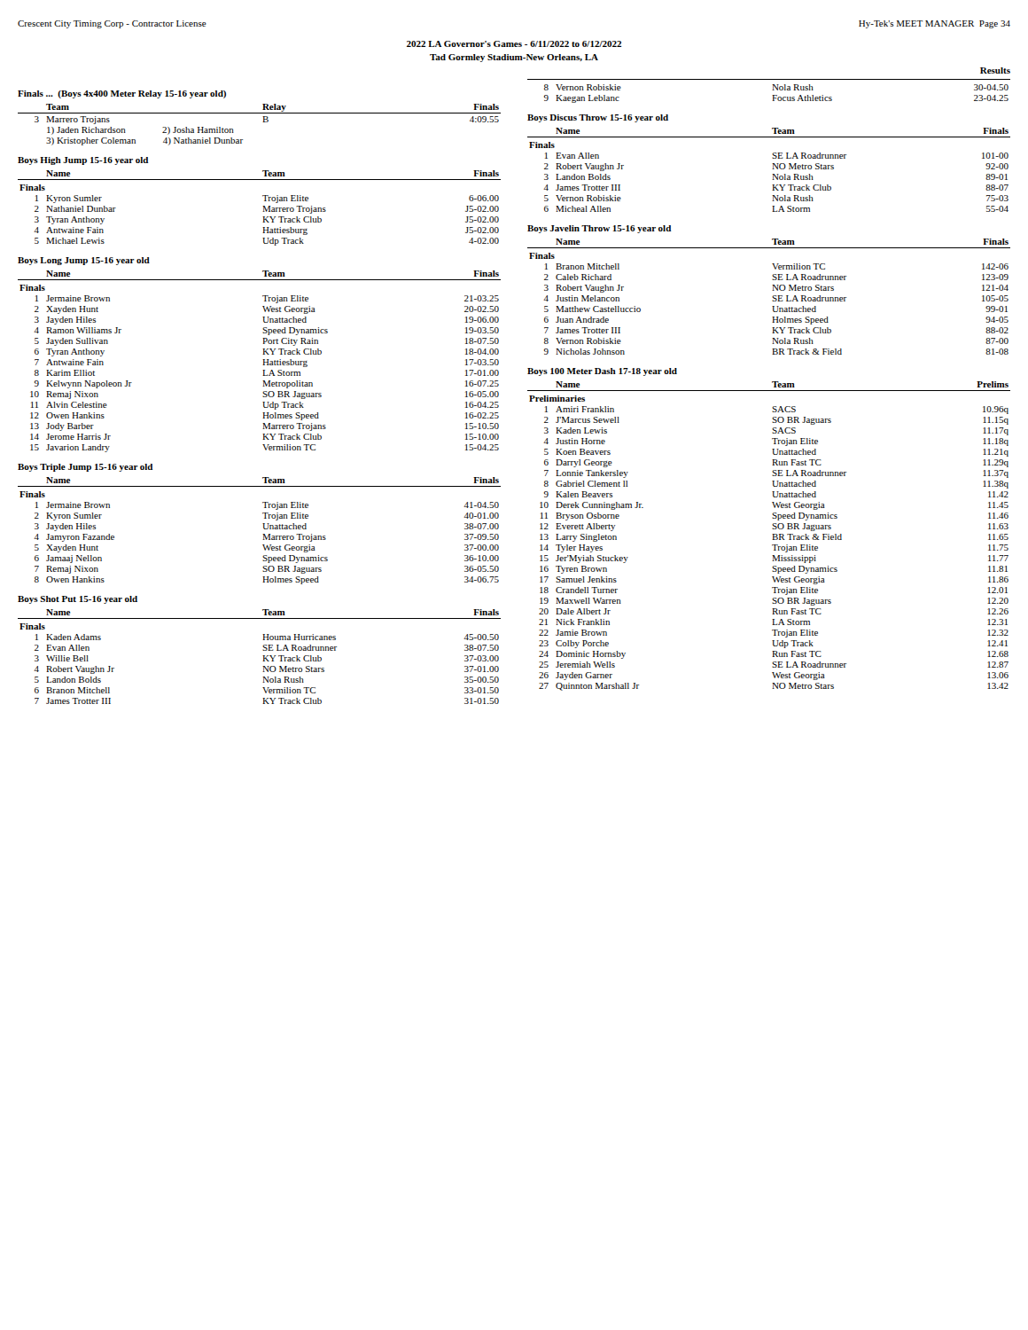Crescent City Timing Corp - Contractor License
Hy-Tek's MEET MANAGER Page 34
2022 LA Governor's Games - 6/11/2022 to 6/12/2022
Tad Gormley Stadium-New Orleans, LA
Results
Finals ... (Boys 4x400 Meter Relay 15-16 year old)
| | Team | Relay | Finals |
| --- | --- | --- | --- |
| 3 | Marrero Trojans | B | 4:09.55 |
| | 1) Jaden Richardson 2) Josha Hamilton | |
| | 3) Kristopher Coleman 4) Nathaniel Dunbar | |
Boys High Jump 15-16 year old
| | Name | Team | Finals |
| --- | --- | --- | --- |
| Finals |
| 1 | Kyron Sumler | Trojan Elite | 6-06.00 |
| 2 | Nathaniel Dunbar | Marrero Trojans | J5-02.00 |
| 3 | Tyran Anthony | KY Track Club | J5-02.00 |
| 4 | Antwaine Fain | Hattiesburg | J5-02.00 |
| 5 | Michael Lewis | Udp Track | 4-02.00 |
Boys Long Jump 15-16 year old
| | Name | Team | Finals |
| --- | --- | --- | --- |
| Finals |
| 1 | Jermaine Brown | Trojan Elite | 21-03.25 |
| 2 | Xayden Hunt | West Georgia | 20-02.50 |
| 3 | Jayden Hiles | Unattached | 19-06.00 |
| 4 | Ramon Williams Jr | Speed Dynamics | 19-03.50 |
| 5 | Jayden Sullivan | Port City Rain | 18-07.50 |
| 6 | Tyran Anthony | KY Track Club | 18-04.00 |
| 7 | Antwaine Fain | Hattiesburg | 17-03.50 |
| 8 | Karim Elliot | LA Storm | 17-01.00 |
| 9 | Kelwynn Napoleon Jr | Metropolitan | 16-07.25 |
| 10 | Remaj Nixon | SO BR Jaguars | 16-05.00 |
| 11 | Alvin Celestine | Udp Track | 16-04.25 |
| 12 | Owen Hankins | Holmes Speed | 16-02.25 |
| 13 | Jody Barber | Marrero Trojans | 15-10.50 |
| 14 | Jerome Harris Jr | KY Track Club | 15-10.00 |
| 15 | Javarion Landry | Vermilion TC | 15-04.25 |
Boys Triple Jump 15-16 year old
| | Name | Team | Finals |
| --- | --- | --- | --- |
| Finals |
| 1 | Jermaine Brown | Trojan Elite | 41-04.50 |
| 2 | Kyron Sumler | Trojan Elite | 40-01.00 |
| 3 | Jayden Hiles | Unattached | 38-07.00 |
| 4 | Jamyron Fazande | Marrero Trojans | 37-09.50 |
| 5 | Xayden Hunt | West Georgia | 37-00.00 |
| 6 | Jamaaj Nellon | Speed Dynamics | 36-10.00 |
| 7 | Remaj Nixon | SO BR Jaguars | 36-05.50 |
| 8 | Owen Hankins | Holmes Speed | 34-06.75 |
Boys Shot Put 15-16 year old
| | Name | Team | Finals |
| --- | --- | --- | --- |
| Finals |
| 1 | Kaden Adams | Houma Hurricanes | 45-00.50 |
| 2 | Evan Allen | SE LA Roadrunner | 38-07.50 |
| 3 | Willie Bell | KY Track Club | 37-03.00 |
| 4 | Robert Vaughn Jr | NO Metro Stars | 37-01.00 |
| 5 | Landon Bolds | Nola Rush | 35-00.50 |
| 6 | Branon Mitchell | Vermilion TC | 33-01.50 |
| 7 | James Trotter III | KY Track Club | 31-01.50 |
| 8 | Vernon Robiskie | Nola Rush | 30-04.50 |
| 9 | Kaegan Leblanc | Focus Athletics | 23-04.25 |
Boys Discus Throw 15-16 year old
| | Name | Team | Finals |
| --- | --- | --- | --- |
| Finals |
| 1 | Evan Allen | SE LA Roadrunner | 101-00 |
| 2 | Robert Vaughn Jr | NO Metro Stars | 92-00 |
| 3 | Landon Bolds | Nola Rush | 89-01 |
| 4 | James Trotter III | KY Track Club | 88-07 |
| 5 | Vernon Robiskie | Nola Rush | 75-03 |
| 6 | Micheal Allen | LA Storm | 55-04 |
Boys Javelin Throw 15-16 year old
| | Name | Team | Finals |
| --- | --- | --- | --- |
| Finals |
| 1 | Branon Mitchell | Vermilion TC | 142-06 |
| 2 | Caleb Richard | SE LA Roadrunner | 123-09 |
| 3 | Robert Vaughn Jr | NO Metro Stars | 121-04 |
| 4 | Justin Melancon | SE LA Roadrunner | 105-05 |
| 5 | Matthew Castelluccio | Unattached | 99-01 |
| 6 | Juan Andrade | Holmes Speed | 94-05 |
| 7 | James Trotter III | KY Track Club | 88-02 |
| 8 | Vernon Robiskie | Nola Rush | 87-00 |
| 9 | Nicholas Johnson | BR Track & Field | 81-08 |
Boys 100 Meter Dash 17-18 year old
| | Name | Team | Prelims |
| --- | --- | --- | --- |
| Preliminaries |
| 1 | Amiri Franklin | SACS | 10.96q |
| 2 | J'Marcus Sewell | SO BR Jaguars | 11.15q |
| 3 | Kaden Lewis | SACS | 11.17q |
| 4 | Justin Horne | Trojan Elite | 11.18q |
| 5 | Koen Beavers | Unattached | 11.21q |
| 6 | Darryl George | Run Fast TC | 11.29q |
| 7 | Lonnie Tankersley | SE LA Roadrunner | 11.37q |
| 8 | Gabriel Clement ll | Unattached | 11.38q |
| 9 | Kalen Beavers | Unattached | 11.42 |
| 10 | Derek Cunningham Jr. | West Georgia | 11.45 |
| 11 | Bryson Osborne | Speed Dynamics | 11.46 |
| 12 | Everett Alberty | SO BR Jaguars | 11.63 |
| 13 | Larry Singleton | BR Track & Field | 11.65 |
| 14 | Tyler Hayes | Trojan Elite | 11.75 |
| 15 | Jer'Myiah Stuckey | Mississippi | 11.77 |
| 16 | Tyren Brown | Speed Dynamics | 11.81 |
| 17 | Samuel Jenkins | West Georgia | 11.86 |
| 18 | Crandell Turner | Trojan Elite | 12.01 |
| 19 | Maxwell Warren | SO BR Jaguars | 12.20 |
| 20 | Dale Albert Jr | Run Fast TC | 12.26 |
| 21 | Nick Franklin | LA Storm | 12.31 |
| 22 | Jamie Brown | Trojan Elite | 12.32 |
| 23 | Colby Porche | Udp Track | 12.41 |
| 24 | Dominic Hornsby | Run Fast TC | 12.68 |
| 25 | Jeremiah Wells | SE LA Roadrunner | 12.87 |
| 26 | Jayden Garner | West Georgia | 13.06 |
| 27 | Quinnton Marshall Jr | NO Metro Stars | 13.42 |